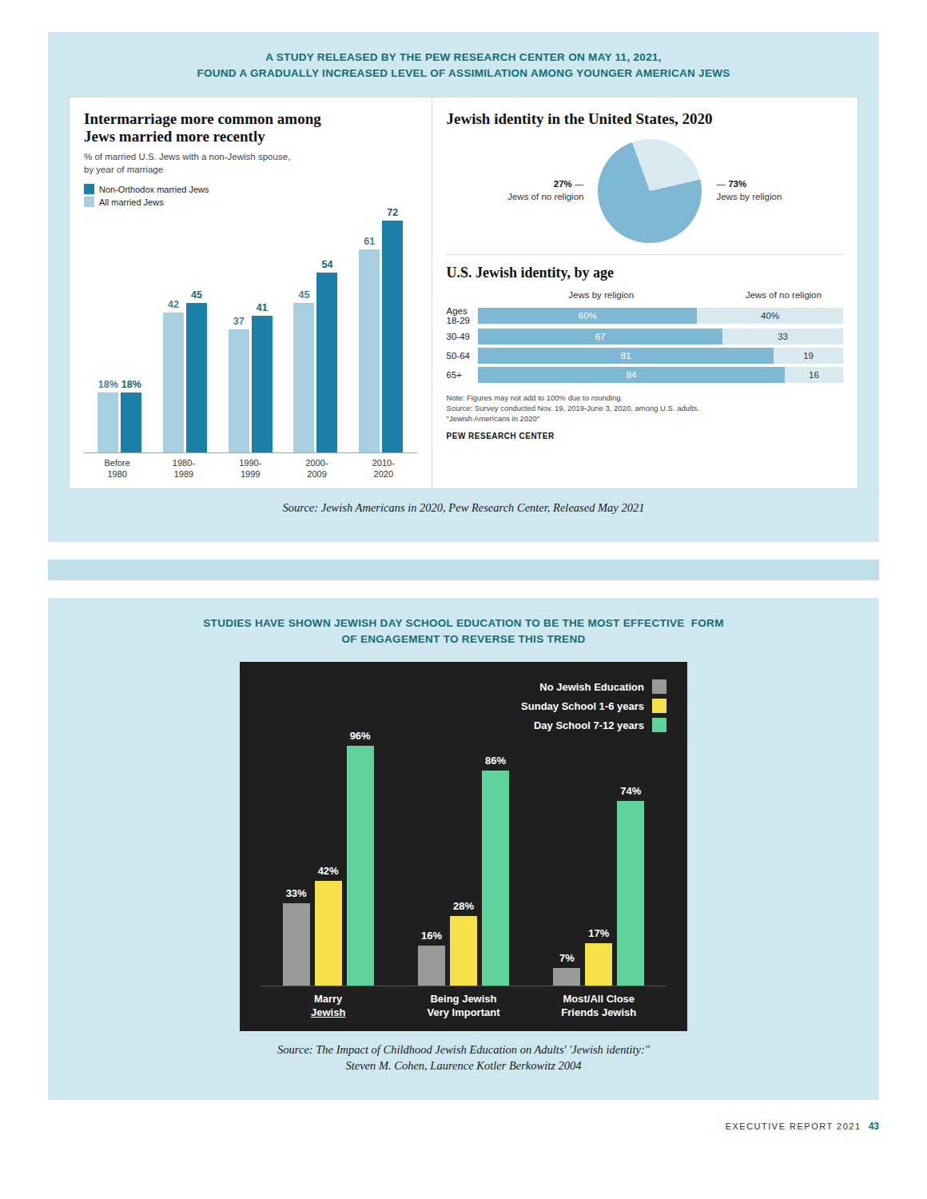A study released by the Pew Research Center on May 11, 2021,
found a gradually increased level of assimilation among younger American Jews
Intermarriage more common among
Jews married more recently
% of married U.S. Jews with a non-Jewish spouse,
by year of marriage
Non-Orthodox married Jews
All married Jews
18%
18%
42
45
37
41
45
54
61
72
Before
1980 1980-
1989 1990-
1999 2000-
2009 2010-
2020
Jewish identity in the United States, 2020
27% —
Jews of no religion
— 73%
Jews by religion
U.S. Jewish identity, by age
| | Jews by religion | Jews of no religion |
| --- | --- | --- |
| Ages 18-29 | 60% 40% |
| 30-49 | 67 33 |
| 50-64 | 81 19 |
| 65+ | 84 16 |
Note: Figures may not add to 100% due to rounding.
Source: Survey conducted Nov. 19, 2019-June 3, 2020, among U.S. adults.
"Jewish Americans in 2020"
PEW RESEARCH CENTER
Source: Jewish Americans in 2020, Pew Research Center, Released May 2021
Studies have shown Jewish day school education to be the most effective form
of engagement to reverse this trend
No Jewish Education
Sunday School 1-6 years
Day School 7-12 years
33%
42%
96%
16%
28%
86%
7%
17%
74%
Marry
Jewish Being Jewish
Very Important Most/All Close
Friends Jewish
Source: The Impact of Childhood Jewish Education on Adults' 'Jewish identity:"
Steven M. Cohen, Laurence Kotler Berkowitz 2004
EXECUTIVE REPORT 2021 43